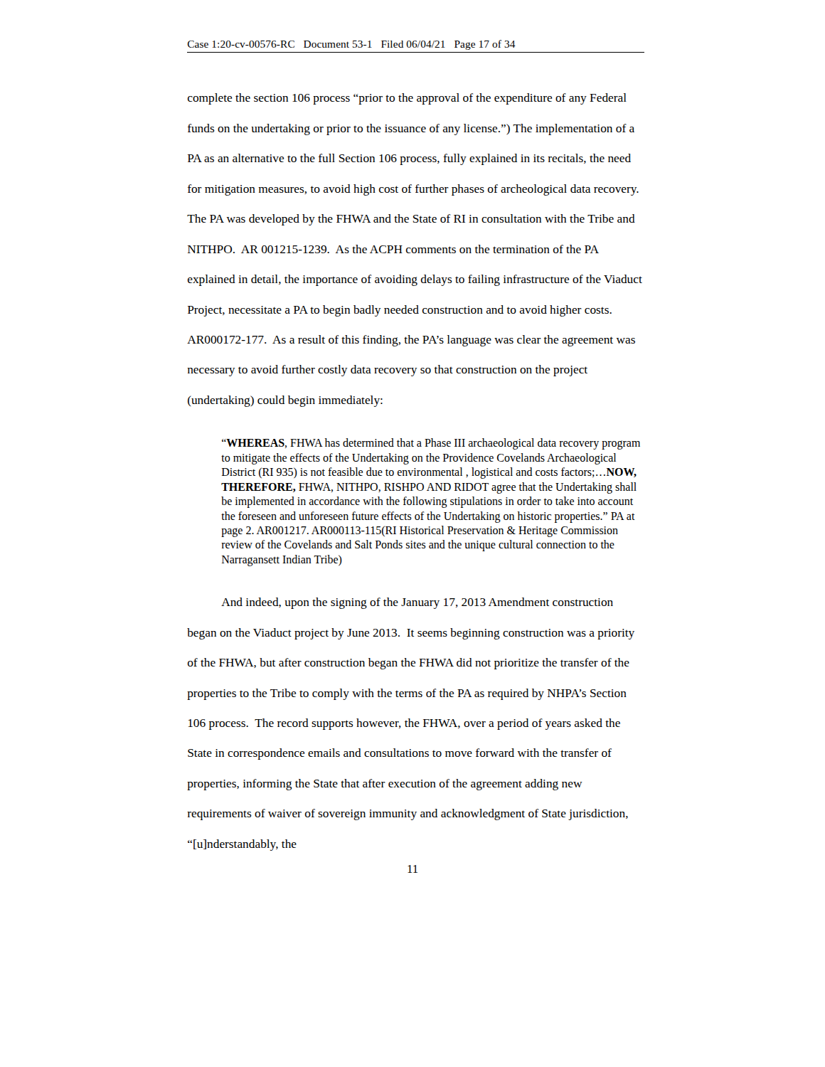Case 1:20-cv-00576-RC Document 53-1 Filed 06/04/21 Page 17 of 34
complete the section 106 process “prior to the approval of the expenditure of any Federal funds on the undertaking or prior to the issuance of any license.”) The implementation of a PA as an alternative to the full Section 106 process, fully explained in its recitals, the need for mitigation measures, to avoid high cost of further phases of archeological data recovery. The PA was developed by the FHWA and the State of RI in consultation with the Tribe and NITHPO. AR 001215-1239. As the ACPH comments on the termination of the PA explained in detail, the importance of avoiding delays to failing infrastructure of the Viaduct Project, necessitate a PA to begin badly needed construction and to avoid higher costs. AR000172-177. As a result of this finding, the PA’s language was clear the agreement was necessary to avoid further costly data recovery so that construction on the project (undertaking) could begin immediately:
“WHEREAS, FHWA has determined that a Phase III archaeological data recovery program to mitigate the effects of the Undertaking on the Providence Covelands Archaeological District (RI 935) is not feasible due to environmental , logistical and costs factors;…NOW, THEREFORE, FHWA, NITHPO, RISHPO AND RIDOT agree that the Undertaking shall be implemented in accordance with the following stipulations in order to take into account the foreseen and unforeseen future effects of the Undertaking on historic properties.” PA at page 2. AR001217. AR000113-115(RI Historical Preservation & Heritage Commission review of the Covelands and Salt Ponds sites and the unique cultural connection to the Narragansett Indian Tribe)
And indeed, upon the signing of the January 17, 2013 Amendment construction began on the Viaduct project by June 2013. It seems beginning construction was a priority of the FHWA, but after construction began the FHWA did not prioritize the transfer of the properties to the Tribe to comply with the terms of the PA as required by NHPA’s Section 106 process. The record supports however, the FHWA, over a period of years asked the State in correspondence emails and consultations to move forward with the transfer of properties, informing the State that after execution of the agreement adding new requirements of waiver of sovereign immunity and acknowledgment of State jurisdiction, “[u]nderstandably, the
11